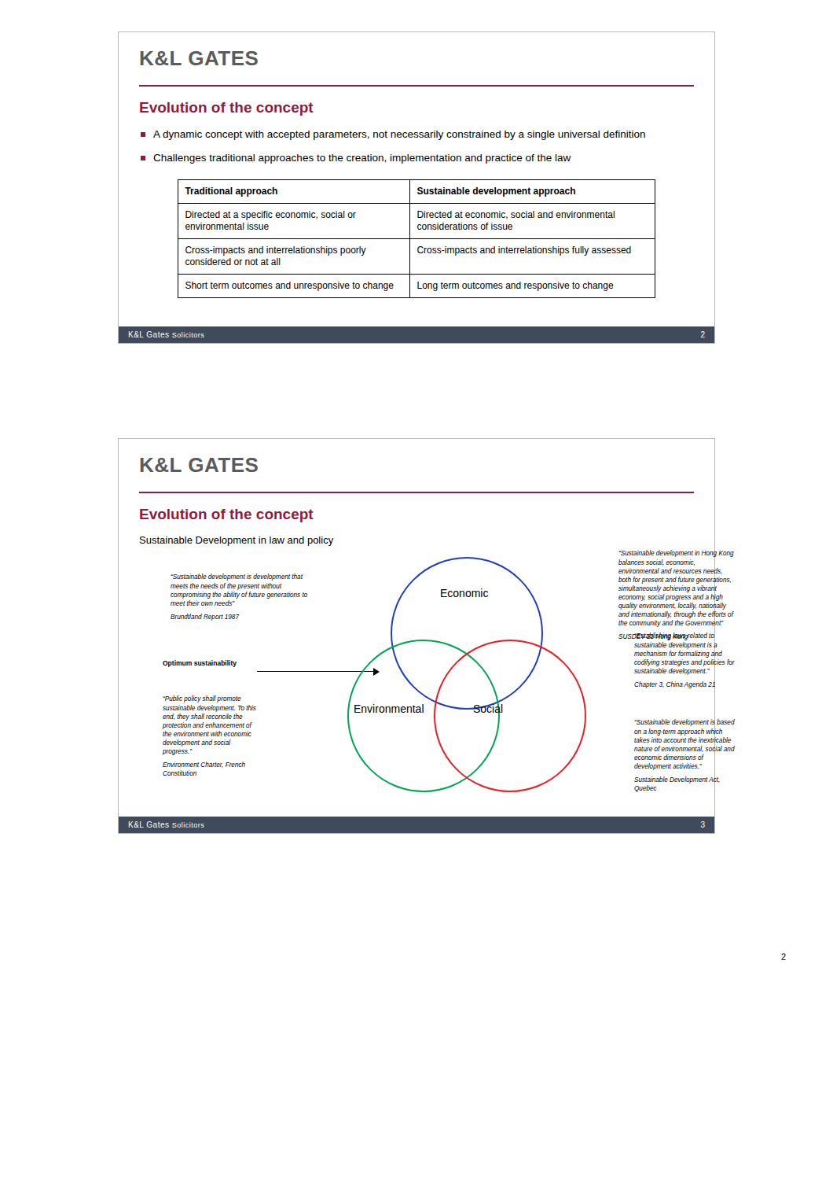K&L GATES
Evolution of the concept
A dynamic concept with accepted parameters, not necessarily constrained by a single universal definition
Challenges traditional approaches to the creation, implementation and practice of the law
| Traditional approach | Sustainable development approach |
| --- | --- |
| Directed at a specific economic, social or environmental issue | Directed at economic, social and environmental considerations of issue |
| Cross-impacts and interrelationships poorly considered or not at all | Cross-impacts and interrelationships fully assessed |
| Short term outcomes and unresponsive to change | Long term outcomes and responsive to change |
K&L Gates Solicitors 2
K&L GATES
Evolution of the concept
Sustainable Development in law and policy
“Sustainable development is development that meets the needs of the present without compromising the ability of future generations to meet their own needs” Brundtland Report 1987
“Sustainable development in Hong Kong balances social, economic, environmental and resources needs, both for present and future generations, simultaneously achieving a vibrant economy, social progress and a high quality environment, locally, nationally and internationally, through the efforts of the community and the Government” SUSDEV 21 Hong Kong
“Establishing laws related to sustainable development is a mechanism for formalizing and codifying strategies and policies for sustainable development.” Chapter 3, China Agenda 21
“Sustainable development is based on a long-term approach which takes into account the inextricable nature of environmental, social and economic dimensions of development activities.” Sustainable Development Act, Quebec
“Public policy shall promote sustainable development. To this end, they shall reconcile the protection and enhancement of the environment with economic development and social progress.” Environment Charter, French Constitution
Optimum sustainability
Economic Environmental Social
K&L Gates Solicitors 3
2